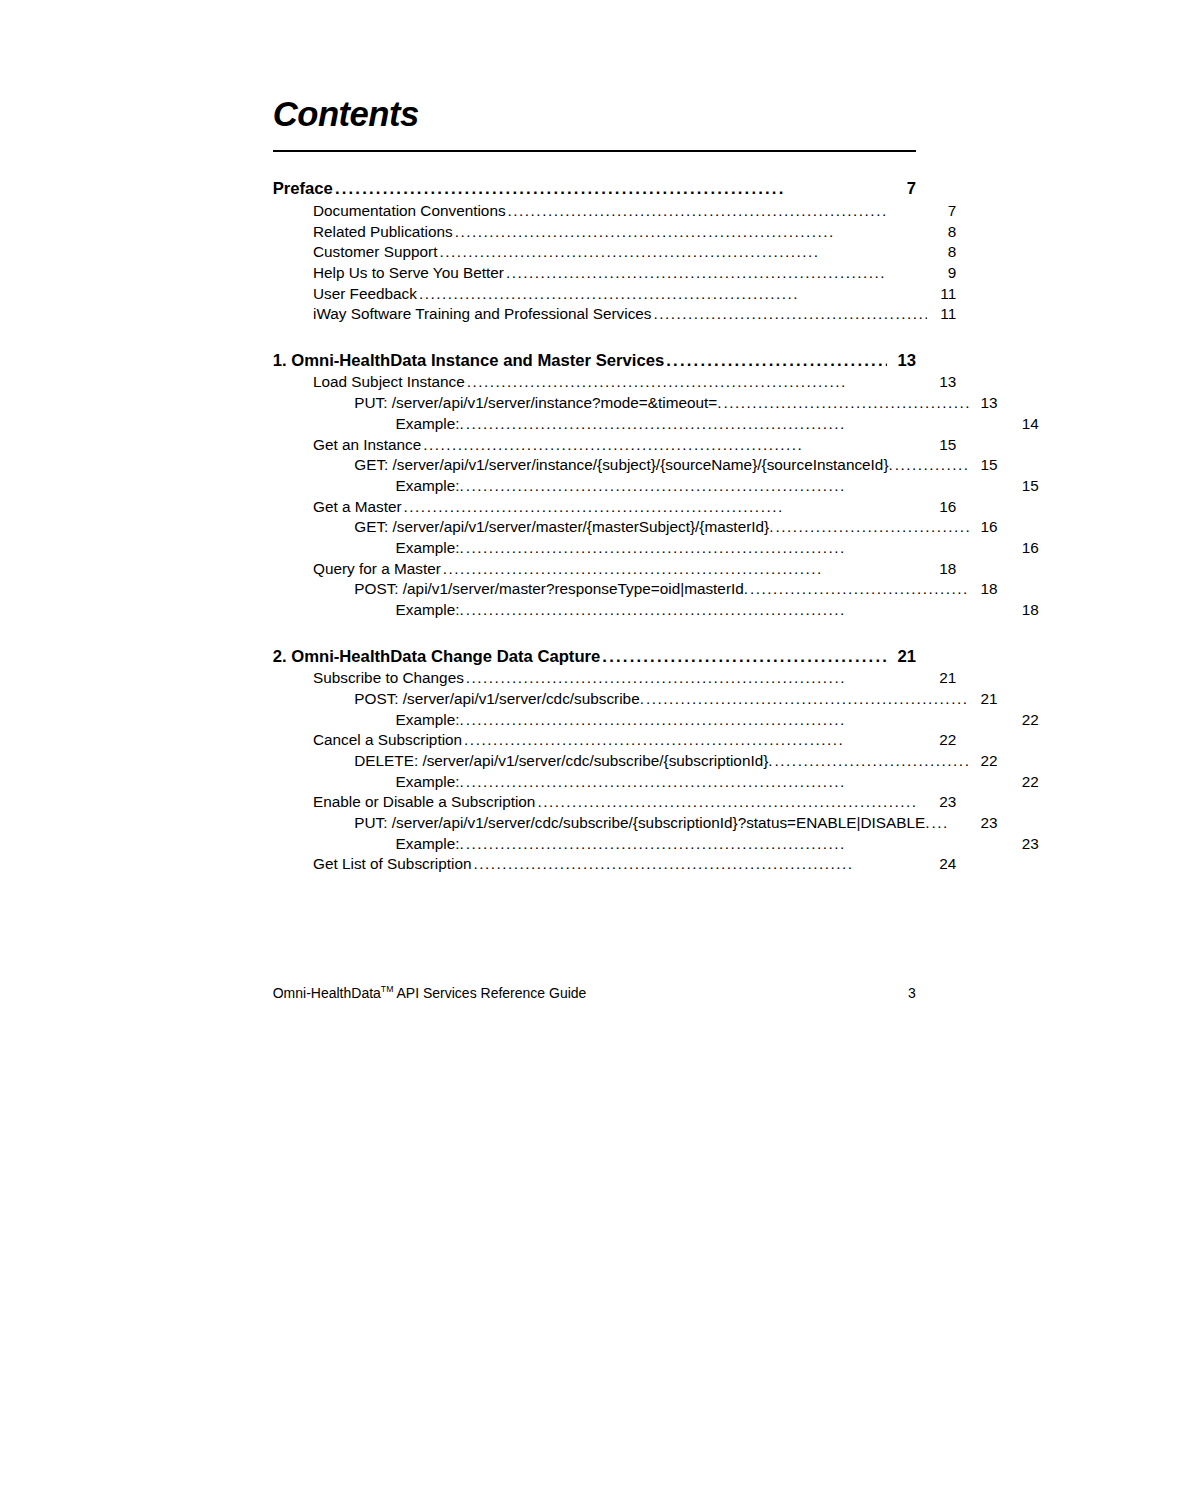Contents
Preface .................................................................. 7
Documentation Conventions .................................................................. 7
Related Publications .................................................................. 8
Customer Support .................................................................. 8
Help Us to Serve You Better .................................................................. 9
User Feedback .................................................................. 11
iWay Software Training and Professional Services .................................................................. 11
1. Omni-HealthData Instance and Master Services .................................................................. 13
Load Subject Instance .................................................................. 13
PUT: /server/api/v1/server/instance?mode=&timeout=. .................................................................. 13
Example:. .................................................................. 14
Get an Instance .................................................................. 15
GET: /server/api/v1/server/instance/{subject}/{sourceName}/{sourceInstanceId}. .................................................................. 15
Example:. .................................................................. 15
Get a Master .................................................................. 16
GET: /server/api/v1/server/master/{masterSubject}/{masterId}. .................................................................. 16
Example:. .................................................................. 16
Query for a Master .................................................................. 18
POST: /api/v1/server/master?responseType=oid|masterId. .................................................................. 18
Example:. .................................................................. 18
2. Omni-HealthData Change Data Capture .................................................................. 21
Subscribe to Changes .................................................................. 21
POST: /server/api/v1/server/cdc/subscribe. .................................................................. 21
Example:. .................................................................. 22
Cancel a Subscription .................................................................. 22
DELETE: /server/api/v1/server/cdc/subscribe/{subscriptionId}. .................................................................. 22
Example:. .................................................................. 22
Enable or Disable a Subscription .................................................................. 23
PUT: /server/api/v1/server/cdc/subscribe/{subscriptionId}?status=ENABLE|DISABLE. ... 23
Example:. .................................................................. 23
Get List of Subscription .................................................................. 24
Omni-HealthDataTM API Services Reference Guide 3